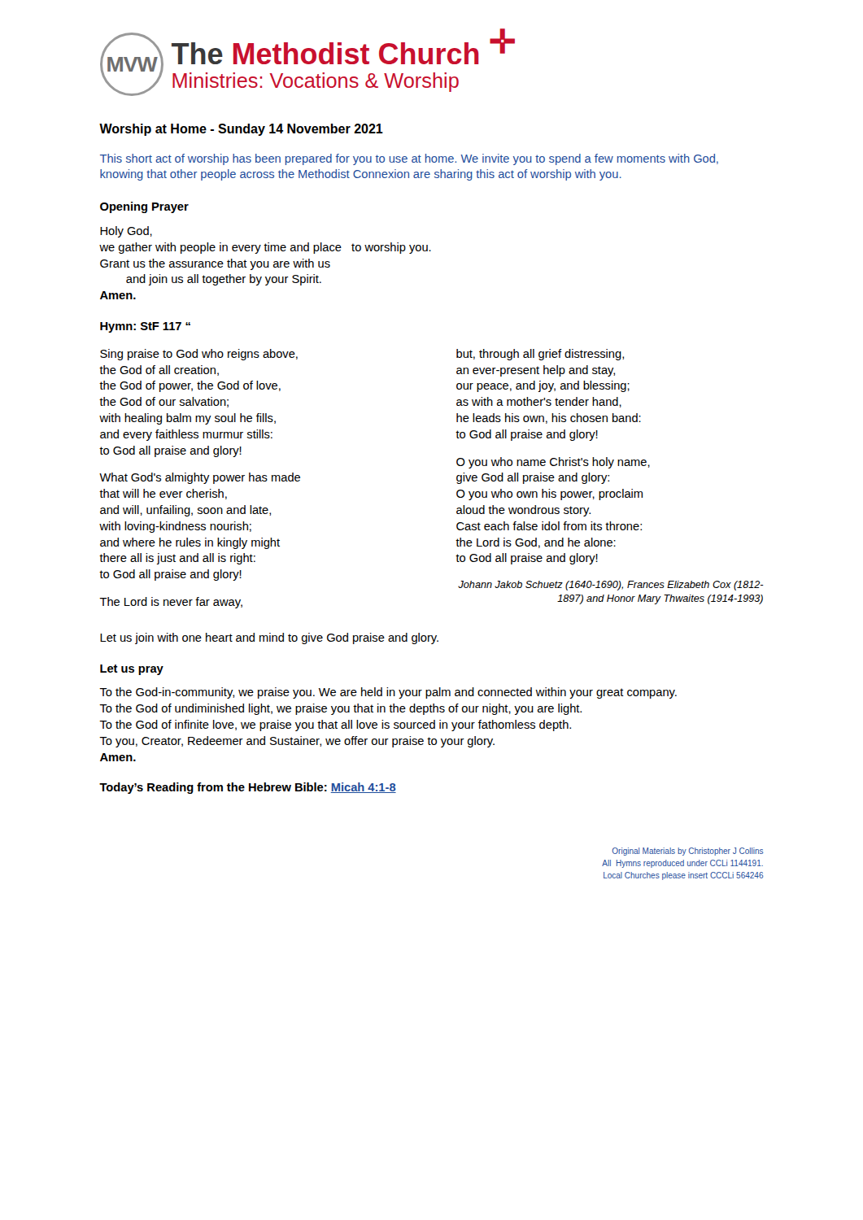MVW
The Methodist Church ✛
Ministries: Vocations & Worship
Worship at Home - Sunday 14 November 2021
This short act of worship has been prepared for you to use at home. We invite you to spend a few moments with God, knowing that other people across the Methodist Connexion are sharing this act of worship with you.
Opening Prayer
Holy God,
we gather with people in every time and place to worship you.
Grant us the assurance that you are with us
and join us all together by your Spirit.
Amen.
Hymn: StF 117 “
Sing praise to God who reigns above,
the God of all creation,
the God of power, the God of love,
the God of our salvation;
with healing balm my soul he fills,
and every faithless murmur stills:
to God all praise and glory!
What God's almighty power has made
that will he ever cherish,
and will, unfailing, soon and late,
with loving-kindness nourish;
and where he rules in kingly might
there all is just and all is right:
to God all praise and glory!
The Lord is never far away,
but, through all grief distressing,
an ever-present help and stay,
our peace, and joy, and blessing;
as with a mother's tender hand,
he leads his own, his chosen band:
to God all praise and glory!
O you who name Christ's holy name,
give God all praise and glory:
O you who own his power, proclaim
aloud the wondrous story.
Cast each false idol from its throne:
the Lord is God, and he alone:
to God all praise and glory!
Johann Jakob Schuetz (1640-1690), Frances Elizabeth Cox (1812-1897) and Honor Mary Thwaites (1914-1993)
Let us join with one heart and mind to give God praise and glory.
Let us pray
To the God-in-community, we praise you. We are held in your palm and connected within your great company.
To the God of undiminished light, we praise you that in the depths of our night, you are light.
To the God of infinite love, we praise you that all love is sourced in your fathomless depth.
To you, Creator, Redeemer and Sustainer, we offer our praise to your glory.
Amen.
Today’s Reading from the Hebrew Bible: Micah 4:1-8
Original Materials by Christopher J Collins
All Hymns reproduced under CCLi 1144191.
Local Churches please insert CCCLi 564246